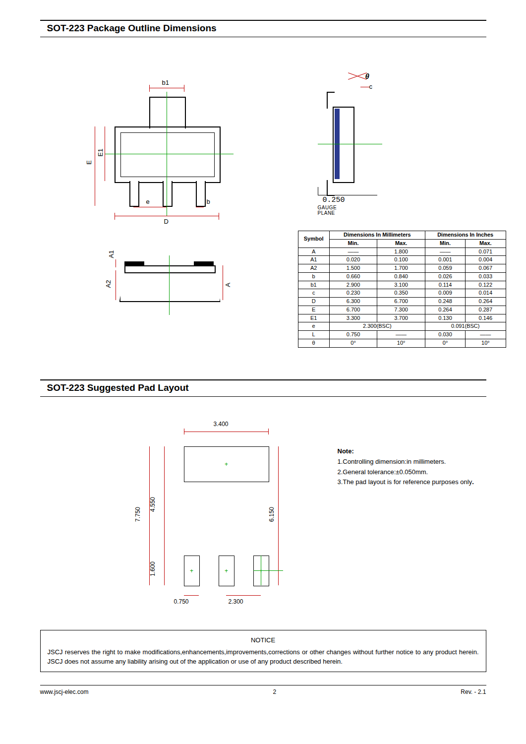SOT-223 Package Outline Dimensions
b1
E
E1
D
e
b
θ
c
0.250
GAUGE
PLANE
A1
A2
A
| Symbol | Dimensions In Millimeters | Dimensions In Inches |
| --- | --- | --- |
| Min. | Max. | Min. | Max. |
| A | —— | 1.800 | —— | 0.071 |
| A1 | 0.020 | 0.100 | 0.001 | 0.004 |
| A2 | 1.500 | 1.700 | 0.059 | 0.067 |
| b | 0.660 | 0.840 | 0.026 | 0.033 |
| b1 | 2.900 | 3.100 | 0.114 | 0.122 |
| c | 0.230 | 0.350 | 0.009 | 0.014 |
| D | 6.300 | 6.700 | 0.248 | 0.264 |
| E | 6.700 | 7.300 | 0.264 | 0.287 |
| E1 | 3.300 | 3.700 | 0.130 | 0.146 |
| e | 2.300(BSC) | 0.091(BSC) |
| L | 0.750 | —— | 0.030 | —— |
| θ | 0° | 10° | 0° | 10° |
SOT-223 Suggested Pad Layout
+
+
+
+
3.400
7.750
4.550
6.150
1.600
0.750
2.300
Note:
1.Controlling dimension:in millimeters.
2.General tolerance:±0.050mm.
3.The pad layout is for reference purposes only.
NOTICE
JSCJ reserves the right to make modifications,enhancements,improvements,corrections or other changes without further notice to any product herein. JSCJ does not assume any liability arising out of the application or use of any product described herein.
www.jscj-elec.com
2
Rev. - 2.1